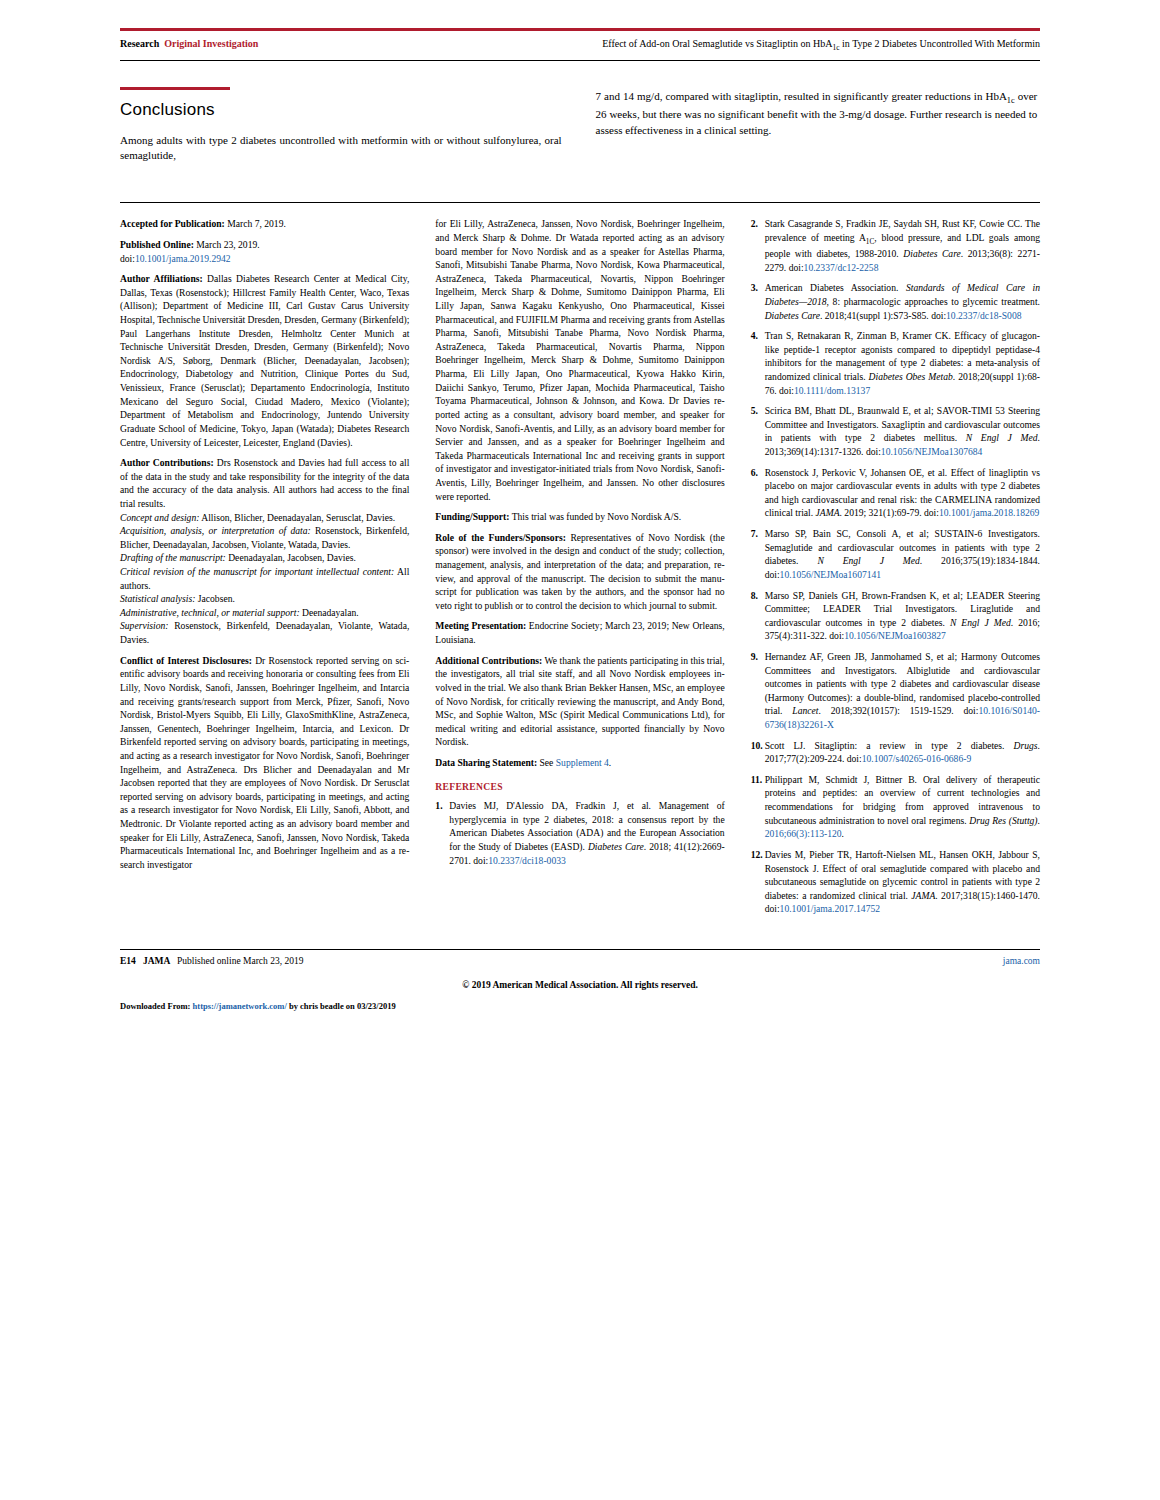Research Original Investigation
Effect of Add-on Oral Semaglutide vs Sitagliptin on HbA1c in Type 2 Diabetes Uncontrolled With Metformin
Conclusions
Among adults with type 2 diabetes uncontrolled with metformin with or without sulfonylurea, oral semaglutide,
7 and 14 mg/d, compared with sitagliptin, resulted in significantly greater reductions in HbA1c over 26 weeks, but there was no significant benefit with the 3-mg/d dosage. Further research is needed to assess effectiveness in a clinical setting.
Accepted for Publication: March 7, 2019.
Published Online: March 23, 2019.
doi:10.1001/jama.2019.2942
Author Affiliations: Dallas Diabetes Research Center at Medical City, Dallas, Texas (Rosenstock); Hillcrest Family Health Center, Waco, Texas (Allison); Department of Medicine III, Carl Gustav Carus University Hospital, Technische Universität Dresden, Dresden, Germany (Birkenfeld); Paul Langerhans Institute Dresden, Helmholtz Center Munich at Technische Universität Dresden, Dresden, Germany (Birkenfeld); Novo Nordisk A/S, Søborg, Denmark (Blicher, Deenadayalan, Jacobsen); Endocrinology, Diabetology and Nutrition, Clinique Portes du Sud, Venissieux, France (Serusclat); Departamento Endocrinología, Instituto Mexicano del Seguro Social, Ciudad Madero, Mexico (Violante); Department of Metabolism and Endocrinology, Juntendo University Graduate School of Medicine, Tokyo, Japan (Watada); Diabetes Research Centre, University of Leicester, Leicester, England (Davies).
Author Contributions: Drs Rosenstock and Davies had full access to all of the data in the study and take responsibility for the integrity of the data and the accuracy of the data analysis. All authors had access to the final trial results.
Concept and design: Allison, Blicher, Deenadayalan, Serusclat, Davies.
Acquisition, analysis, or interpretation of data: Rosenstock, Birkenfeld, Blicher, Deenadayalan, Jacobsen, Violante, Watada, Davies.
Drafting of the manuscript: Deenadayalan, Jacobsen, Davies.
Critical revision of the manuscript for important intellectual content: All authors.
Statistical analysis: Jacobsen.
Administrative, technical, or material support: Deenadayalan.
Supervision: Rosenstock, Birkenfeld, Deenadayalan, Violante, Watada, Davies.
Conflict of Interest Disclosures: Dr Rosenstock reported serving on scientific advisory boards and receiving honoraria or consulting fees from Eli Lilly, Novo Nordisk, Sanofi, Janssen, Boehringer Ingelheim, and Intarcia and receiving grants/research support from Merck, Pfizer, Sanofi, Novo Nordisk, Bristol-Myers Squibb, Eli Lilly, GlaxoSmithKline, AstraZeneca, Janssen, Genentech, Boehringer Ingelheim, Intarcia, and Lexicon. Dr Birkenfeld reported serving on advisory boards, participating in meetings, and acting as a research investigator for Novo Nordisk, Sanofi, Boehringer Ingelheim, and AstraZeneca. Drs Blicher and Deenadayalan and Mr Jacobsen reported that they are employees of Novo Nordisk. Dr Serusclat reported serving on advisory boards, participating in meetings, and acting as a research investigator for Novo Nordisk, Eli Lilly, Sanofi, Abbott, and Medtronic. Dr Violante reported acting as an advisory board member and speaker for Eli Lilly, AstraZeneca, Sanofi, Janssen, Novo Nordisk, Takeda Pharmaceuticals International Inc, and Boehringer Ingelheim and as a research investigator
for Eli Lilly, AstraZeneca, Janssen, Novo Nordisk, Boehringer Ingelheim, and Merck Sharp & Dohme. Dr Watada reported acting as an advisory board member for Novo Nordisk and as a speaker for Astellas Pharma, Sanofi, Mitsubishi Tanabe Pharma, Novo Nordisk, Kowa Pharmaceutical, AstraZeneca, Takeda Pharmaceutical, Novartis, Nippon Boehringer Ingelheim, Merck Sharp & Dohme, Sumitomo Dainippon Pharma, Eli Lilly Japan, Sanwa Kagaku Kenkyusho, Ono Pharmaceutical, Kissei Pharmaceutical, and FUJIFILM Pharma and receiving grants from Astellas Pharma, Sanofi, Mitsubishi Tanabe Pharma, Novo Nordisk Pharma, AstraZeneca, Takeda Pharmaceutical, Novartis Pharma, Nippon Boehringer Ingelheim, Merck Sharp & Dohme, Sumitomo Dainippon Pharma, Eli Lilly Japan, Ono Pharmaceutical, Kyowa Hakko Kirin, Daiichi Sankyo, Terumo, Pfizer Japan, Mochida Pharmaceutical, Taisho Toyama Pharmaceutical, Johnson & Johnson, and Kowa. Dr Davies reported acting as a consultant, advisory board member, and speaker for Novo Nordisk, Sanofi-Aventis, and Lilly, as an advisory board member for Servier and Janssen, and as a speaker for Boehringer Ingelheim and Takeda Pharmaceuticals International Inc and receiving grants in support of investigator and investigator-initiated trials from Novo Nordisk, Sanofi-Aventis, Lilly, Boehringer Ingelheim, and Janssen. No other disclosures were reported.
Funding/Support: This trial was funded by Novo Nordisk A/S.
Role of the Funders/Sponsors: Representatives of Novo Nordisk (the sponsor) were involved in the design and conduct of the study; collection, management, analysis, and interpretation of the data; and preparation, review, and approval of the manuscript. The decision to submit the manuscript for publication was taken by the authors, and the sponsor had no veto right to publish or to control the decision to which journal to submit.
Meeting Presentation: Endocrine Society; March 23, 2019; New Orleans, Louisiana.
Additional Contributions: We thank the patients participating in this trial, the investigators, all trial site staff, and all Novo Nordisk employees involved in the trial. We also thank Brian Bekker Hansen, MSc, an employee of Novo Nordisk, for critically reviewing the manuscript, and Andy Bond, MSc, and Sophie Walton, MSc (Spirit Medical Communications Ltd), for medical writing and editorial assistance, supported financially by Novo Nordisk.
Data Sharing Statement: See Supplement 4.
REFERENCES
Davies MJ, D'Alessio DA, Fradkin J, et al. Management of hyperglycemia in type 2 diabetes, 2018: a consensus report by the American Diabetes Association (ADA) and the European Association for the Study of Diabetes (EASD). Diabetes Care. 2018; 41(12):2669-2701. doi:10.2337/dci18-0033
Stark Casagrande S, Fradkin JE, Saydah SH, Rust KF, Cowie CC. The prevalence of meeting A1C, blood pressure, and LDL goals among people with diabetes, 1988-2010. Diabetes Care. 2013;36(8): 2271-2279. doi:10.2337/dc12-2258
American Diabetes Association. Standards of Medical Care in Diabetes—2018, 8: pharmacologic approaches to glycemic treatment. Diabetes Care. 2018;41(suppl 1):S73-S85. doi:10.2337/dc18-S008
Tran S, Retnakaran R, Zinman B, Kramer CK. Efficacy of glucagon-like peptide-1 receptor agonists compared to dipeptidyl peptidase-4 inhibitors for the management of type 2 diabetes: a meta-analysis of randomized clinical trials. Diabetes Obes Metab. 2018;20(suppl 1):68-76. doi:10.1111/dom.13137
Scirica BM, Bhatt DL, Braunwald E, et al; SAVOR-TIMI 53 Steering Committee and Investigators. Saxagliptin and cardiovascular outcomes in patients with type 2 diabetes mellitus. N Engl J Med. 2013;369(14):1317-1326. doi:10.1056/NEJMoa1307684
Rosenstock J, Perkovic V, Johansen OE, et al. Effect of linagliptin vs placebo on major cardiovascular events in adults with type 2 diabetes and high cardiovascular and renal risk: the CARMELINA randomized clinical trial. JAMA. 2019; 321(1):69-79. doi:10.1001/jama.2018.18269
Marso SP, Bain SC, Consoli A, et al; SUSTAIN-6 Investigators. Semaglutide and cardiovascular outcomes in patients with type 2 diabetes. N Engl J Med. 2016;375(19):1834-1844. doi:10.1056/NEJMoa1607141
Marso SP, Daniels GH, Brown-Frandsen K, et al; LEADER Steering Committee; LEADER Trial Investigators. Liraglutide and cardiovascular outcomes in type 2 diabetes. N Engl J Med. 2016; 375(4):311-322. doi:10.1056/NEJMoa1603827
Hernandez AF, Green JB, Janmohamed S, et al; Harmony Outcomes Committees and Investigators. Albiglutide and cardiovascular outcomes in patients with type 2 diabetes and cardiovascular disease (Harmony Outcomes): a double-blind, randomised placebo-controlled trial. Lancet. 2018;392(10157): 1519-1529. doi:10.1016/S0140-6736(18)32261-X
Scott LJ. Sitagliptin: a review in type 2 diabetes. Drugs. 2017;77(2):209-224. doi:10.1007/s40265-016-0686-9
Philippart M, Schmidt J, Bittner B. Oral delivery of therapeutic proteins and peptides: an overview of current technologies and recommendations for bridging from approved intravenous to subcutaneous administration to novel oral regimens. Drug Res (Stuttg). 2016;66(3):113-120.
Davies M, Pieber TR, Hartoft-Nielsen ML, Hansen OKH, Jabbour S, Rosenstock J. Effect of oral semaglutide compared with placebo and subcutaneous semaglutide on glycemic control in patients with type 2 diabetes: a randomized clinical trial. JAMA. 2017;318(15):1460-1470. doi:10.1001/jama.2017.14752
E14 JAMA Published online March 23, 2019
jama.com
© 2019 American Medical Association. All rights reserved.
Downloaded From: https://jamanetwork.com/ by chris beadle on 03/23/2019